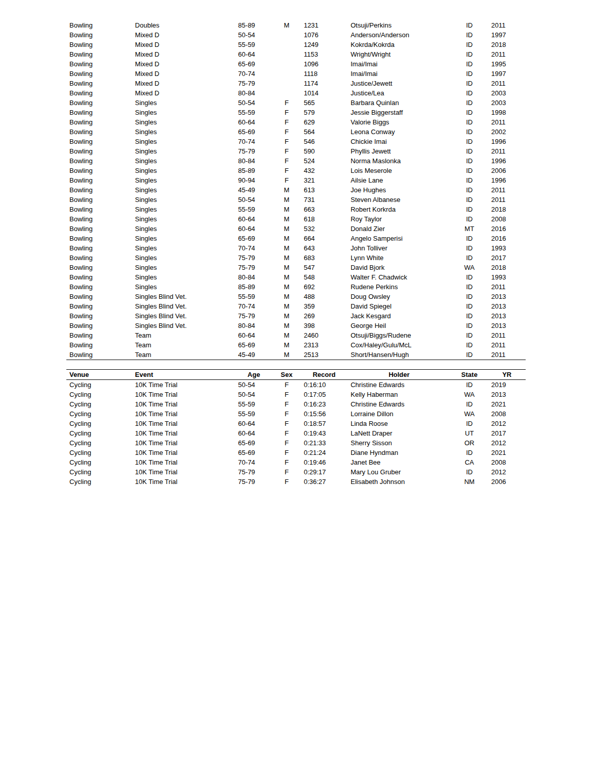| Bowling | Doubles | 85-89 | M | 1231 | Otsuji/Perkins | ID | 2011 |
| Bowling | Mixed D | 50-54 | | 1076 | Anderson/Anderson | ID | 1997 |
| Bowling | Mixed D | 55-59 | | 1249 | Kokrda/Kokrda | ID | 2018 |
| Bowling | Mixed D | 60-64 | | 1153 | Wright/Wright | ID | 2011 |
| Bowling | Mixed D | 65-69 | | 1096 | Imai/Imai | ID | 1995 |
| Bowling | Mixed D | 70-74 | | 1118 | Imai/Imai | ID | 1997 |
| Bowling | Mixed D | 75-79 | | 1174 | Justice/Jewett | ID | 2011 |
| Bowling | Mixed D | 80-84 | | 1014 | Justice/Lea | ID | 2003 |
| Bowling | Singles | 50-54 | F | 565 | Barbara Quinlan | ID | 2003 |
| Bowling | Singles | 55-59 | F | 579 | Jessie Biggerstaff | ID | 1998 |
| Bowling | Singles | 60-64 | F | 629 | Valorie Biggs | ID | 2011 |
| Bowling | Singles | 65-69 | F | 564 | Leona Conway | ID | 2002 |
| Bowling | Singles | 70-74 | F | 546 | Chickie Imai | ID | 1996 |
| Bowling | Singles | 75-79 | F | 590 | Phyllis Jewett | ID | 2011 |
| Bowling | Singles | 80-84 | F | 524 | Norma Maslonka | ID | 1996 |
| Bowling | Singles | 85-89 | F | 432 | Lois Meserole | ID | 2006 |
| Bowling | Singles | 90-94 | F | 321 | Ailsie Lane | ID | 1996 |
| Bowling | Singles | 45-49 | M | 613 | Joe Hughes | ID | 2011 |
| Bowling | Singles | 50-54 | M | 731 | Steven Albanese | ID | 2011 |
| Bowling | Singles | 55-59 | M | 663 | Robert Korkrda | ID | 2018 |
| Bowling | Singles | 60-64 | M | 618 | Roy Taylor | ID | 2008 |
| Bowling | Singles | 60-64 | M | 532 | Donald Zier | MT | 2016 |
| Bowling | Singles | 65-69 | M | 664 | Angelo Samperisi | ID | 2016 |
| Bowling | Singles | 70-74 | M | 643 | John Tolliver | ID | 1993 |
| Bowling | Singles | 75-79 | M | 683 | Lynn White | ID | 2017 |
| Bowling | Singles | 75-79 | M | 547 | David Bjork | WA | 2018 |
| Bowling | Singles | 80-84 | M | 548 | Walter F. Chadwick | ID | 1993 |
| Bowling | Singles | 85-89 | M | 692 | Rudene Perkins | ID | 2011 |
| Bowling | Singles Blind Vet. | 55-59 | M | 488 | Doug Owsley | ID | 2013 |
| Bowling | Singles Blind Vet. | 70-74 | M | 359 | David Spiegel | ID | 2013 |
| Bowling | Singles Blind Vet. | 75-79 | M | 269 | Jack Kesgard | ID | 2013 |
| Bowling | Singles Blind Vet. | 80-84 | M | 398 | George Heil | ID | 2013 |
| Bowling | Team | 60-64 | M | 2460 | Otsuji/Biggs/Rudene | ID | 2011 |
| Bowling | Team | 65-69 | M | 2313 | Cox/Haley/Gulu/McL | ID | 2011 |
| Bowling | Team | 45-49 | M | 2513 | Short/Hansen/Hugh | ID | 2011 |
| Venue | Event | Age | Sex | Record | Holder | State | YR |
| Cycling | 10K Time Trial | 50-54 | F | 0:16:10 | Christine Edwards | ID | 2019 |
| Cycling | 10K Time Trial | 50-54 | F | 0:17:05 | Kelly Haberman | WA | 2013 |
| Cycling | 10K Time Trial | 55-59 | F | 0:16:23 | Christine Edwards | ID | 2021 |
| Cycling | 10K Time Trial | 55-59 | F | 0:15:56 | Lorraine Dillon | WA | 2008 |
| Cycling | 10K Time Trial | 60-64 | F | 0:18:57 | Linda Roose | ID | 2012 |
| Cycling | 10K Time Trial | 60-64 | F | 0:19:43 | LaNett Draper | UT | 2017 |
| Cycling | 10K Time Trial | 65-69 | F | 0:21:33 | Sherry Sisson | OR | 2012 |
| Cycling | 10K Time Trial | 65-69 | F | 0:21:24 | Diane Hyndman | ID | 2021 |
| Cycling | 10K Time Trial | 70-74 | F | 0:19:46 | Janet Bee | CA | 2008 |
| Cycling | 10K Time Trial | 75-79 | F | 0:29:17 | Mary Lou Gruber | ID | 2012 |
| Cycling | 10K Time Trial | 75-79 | F | 0:36:27 | Elisabeth Johnson | NM | 2006 |